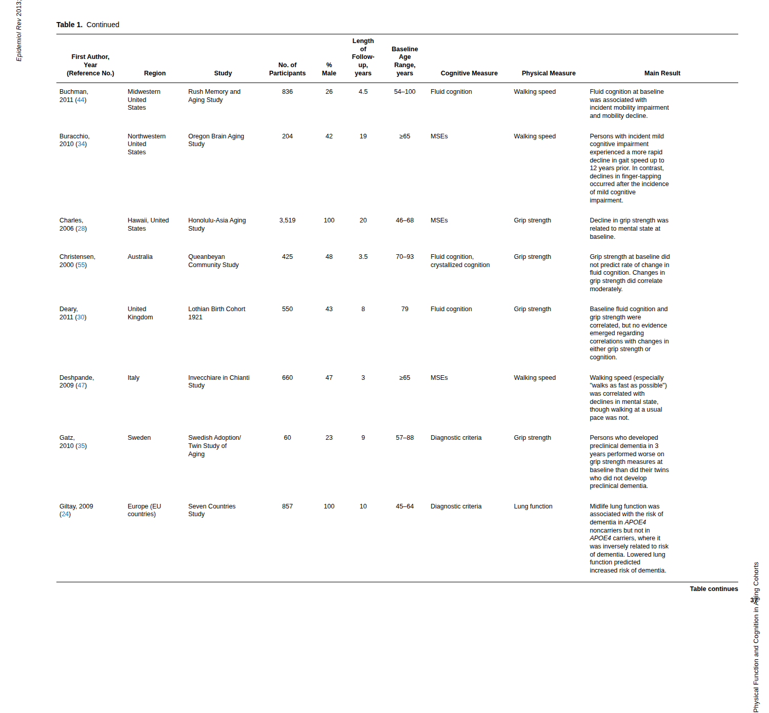Epidemiol Rev 2013;35:33–50
Physical Function and Cognition in Aging Cohorts
37
Table 1. Continued
| First Author, Year (Reference No.) | Region | Study | No. of Participants | % Male | Length of Follow- up, years | Baseline Age Range, years | Cognitive Measure | Physical Measure | Main Result |
| --- | --- | --- | --- | --- | --- | --- | --- | --- | --- |
| Buchman, 2011 ( 44 ) | Midwestern United States | Rush Memory and Aging Study | 836 | 26 | 4.5 | 54–100 | Fluid cognition | Walking speed | Fluid cognition at baseline was associated with incident mobility impairment and mobility decline. |
| Buracchio, 2010 ( 34 ) | Northwestern United States | Oregon Brain Aging Study | 204 | 42 | 19 | ≥65 | MSEs | Walking speed | Persons with incident mild cognitive impairment experienced a more rapid decline in gait speed up to 12 years prior. In contrast, declines in finger-tapping occurred after the incidence of mild cognitive impairment. |
| Charles, 2006 ( 28 ) | Hawaii, United States | Honolulu-Asia Aging Study | 3,519 | 100 | 20 | 46–68 | MSEs | Grip strength | Decline in grip strength was related to mental state at baseline. |
| Christensen, 2000 ( 55 ) | Australia | Queanbeyan Community Study | 425 | 48 | 3.5 | 70–93 | Fluid cognition, crystallized cognition | Grip strength | Grip strength at baseline did not predict rate of change in fluid cognition. Changes in grip strength did correlate moderately. |
| Deary, 2011 ( 30 ) | United Kingdom | Lothian Birth Cohort 1921 | 550 | 43 | 8 | 79 | Fluid cognition | Grip strength | Baseline fluid cognition and grip strength were correlated, but no evidence emerged regarding correlations with changes in either grip strength or cognition. |
| Deshpande, 2009 ( 47 ) | Italy | Invecchiare in Chianti Study | 660 | 47 | 3 | ≥65 | MSEs | Walking speed | Walking speed (especially "walks as fast as possible") was correlated with declines in mental state, though walking at a usual pace was not. |
| Gatz, 2010 ( 35 ) | Sweden | Swedish Adoption/ Twin Study of Aging | 60 | 23 | 9 | 57–88 | Diagnostic criteria | Grip strength | Persons who developed preclinical dementia in 3 years performed worse on grip strength measures at baseline than did their twins who did not develop preclinical dementia. |
| Giltay, 2009 ( 24 ) | Europe (EU countries) | Seven Countries Study | 857 | 100 | 10 | 45–64 | Diagnostic criteria | Lung function | Midlife lung function was associated with the risk of dementia in APOE4 noncarriers but not in APOE4 carriers, where it was inversely related to risk of dementia. Lowered lung function predicted increased risk of dementia. |
Table continues